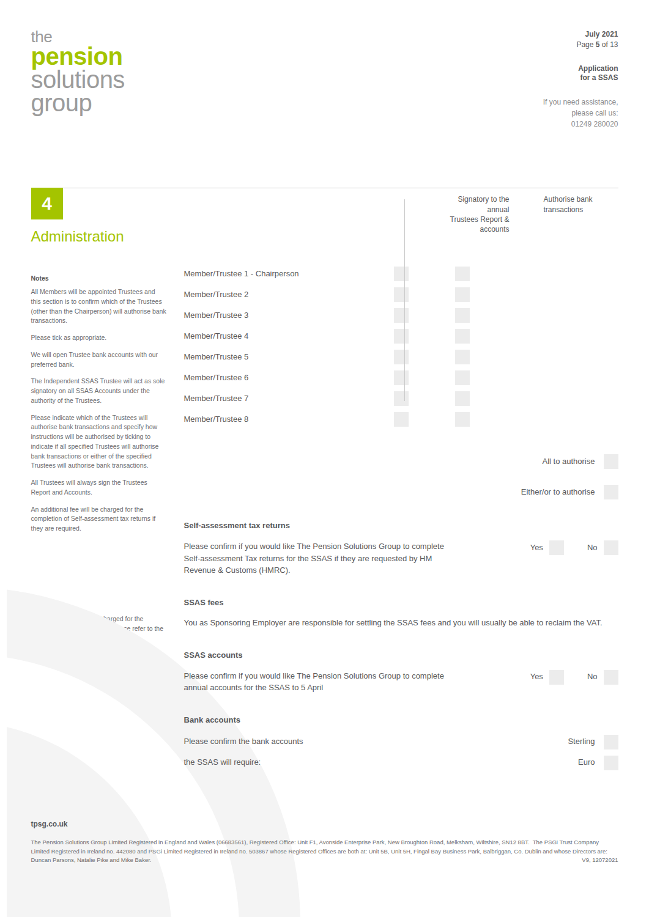the pension
solutions
group
July 2021
Page 5 of 13
Application
for a SSAS
If you need assistance,
please call us:
01249 280020
4
Administration
Notes
All Members will be appointed Trustees and this section is to confirm which of the Trustees (other than the Chairperson) will authorise bank transactions.
Please tick as appropriate.
We will open Trustee bank accounts with our preferred bank.
The Independent SSAS Trustee will act as sole signatory on all SSAS Accounts under the authority of the Trustees.
Please indicate which of the Trustees will authorise bank transactions and specify how instructions will be authorised by ticking to indicate if all specified Trustees will authorise bank transactions or either of the specified Trustees will authorise bank transactions.
All Trustees will always sign the Trustees Report and Accounts.
An additional fee will be charged for the completion of Self-assessment tax returns if they are required.
An additional fee will be charged for the completion of the accounts. Please refer to the Services and Fees.
Signatory to the annual
Trustees Report & accounts
Authorise bank
transactions
Member/Trustee 1 - Chairperson
Member/Trustee 2
Member/Trustee 3
Member/Trustee 4
Member/Trustee 5
Member/Trustee 6
Member/Trustee 7
Member/Trustee 8
All to authorise
Either/or to authorise
Self-assessment tax returns
Please confirm if you would like The Pension Solutions Group to complete Self-assessment Tax returns for the SSAS if they are requested by HM Revenue & Customs (HMRC).
Yes No
SSAS fees
You as Sponsoring Employer are responsible for settling the SSAS fees and you will usually be able to reclaim the VAT.
SSAS accounts
Please confirm if you would like The Pension Solutions Group to complete annual accounts for the SSAS to 5 April
Yes No
Bank accounts
Please confirm the bank accounts
Sterling
the SSAS will require:
Euro
tpsg.co.uk
The Pension Solutions Group Limited Registered in England and Wales (06683561), Registered Office: Unit F1, Avonside Enterprise Park, New Broughton Road, Melksham, Wiltshire, SN12 8BT. The PSGi Trust Company Limited Registered in Ireland no. 442080 and PSGi Limited Registered in Ireland no. 503867 whose Registered Offices are both at: Unit 5B, Unit 5H, Fingal Bay Business Park, Balbriggan, Co. Dublin and whose Directors are: Duncan Parsons, Natalie Pike and Mike Baker. V9, 12072021